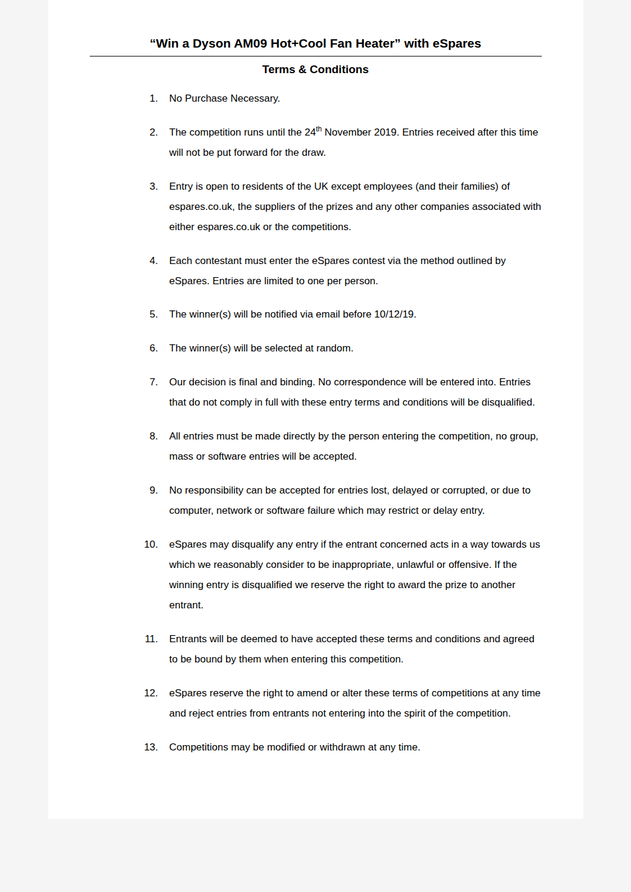“Win a Dyson AM09 Hot+Cool Fan Heater” with eSpares
Terms & Conditions
No Purchase Necessary.
The competition runs until the 24th November 2019. Entries received after this time will not be put forward for the draw.
Entry is open to residents of the UK except employees (and their families) of espares.co.uk, the suppliers of the prizes and any other companies associated with either espares.co.uk or the competitions.
Each contestant must enter the eSpares contest via the method outlined by eSpares. Entries are limited to one per person.
The winner(s) will be notified via email before 10/12/19.
The winner(s) will be selected at random.
Our decision is final and binding. No correspondence will be entered into. Entries that do not comply in full with these entry terms and conditions will be disqualified.
All entries must be made directly by the person entering the competition, no group, mass or software entries will be accepted.
No responsibility can be accepted for entries lost, delayed or corrupted, or due to computer, network or software failure which may restrict or delay entry.
eSpares may disqualify any entry if the entrant concerned acts in a way towards us which we reasonably consider to be inappropriate, unlawful or offensive. If the winning entry is disqualified we reserve the right to award the prize to another entrant.
Entrants will be deemed to have accepted these terms and conditions and agreed to be bound by them when entering this competition.
eSpares reserve the right to amend or alter these terms of competitions at any time and reject entries from entrants not entering into the spirit of the competition.
Competitions may be modified or withdrawn at any time.